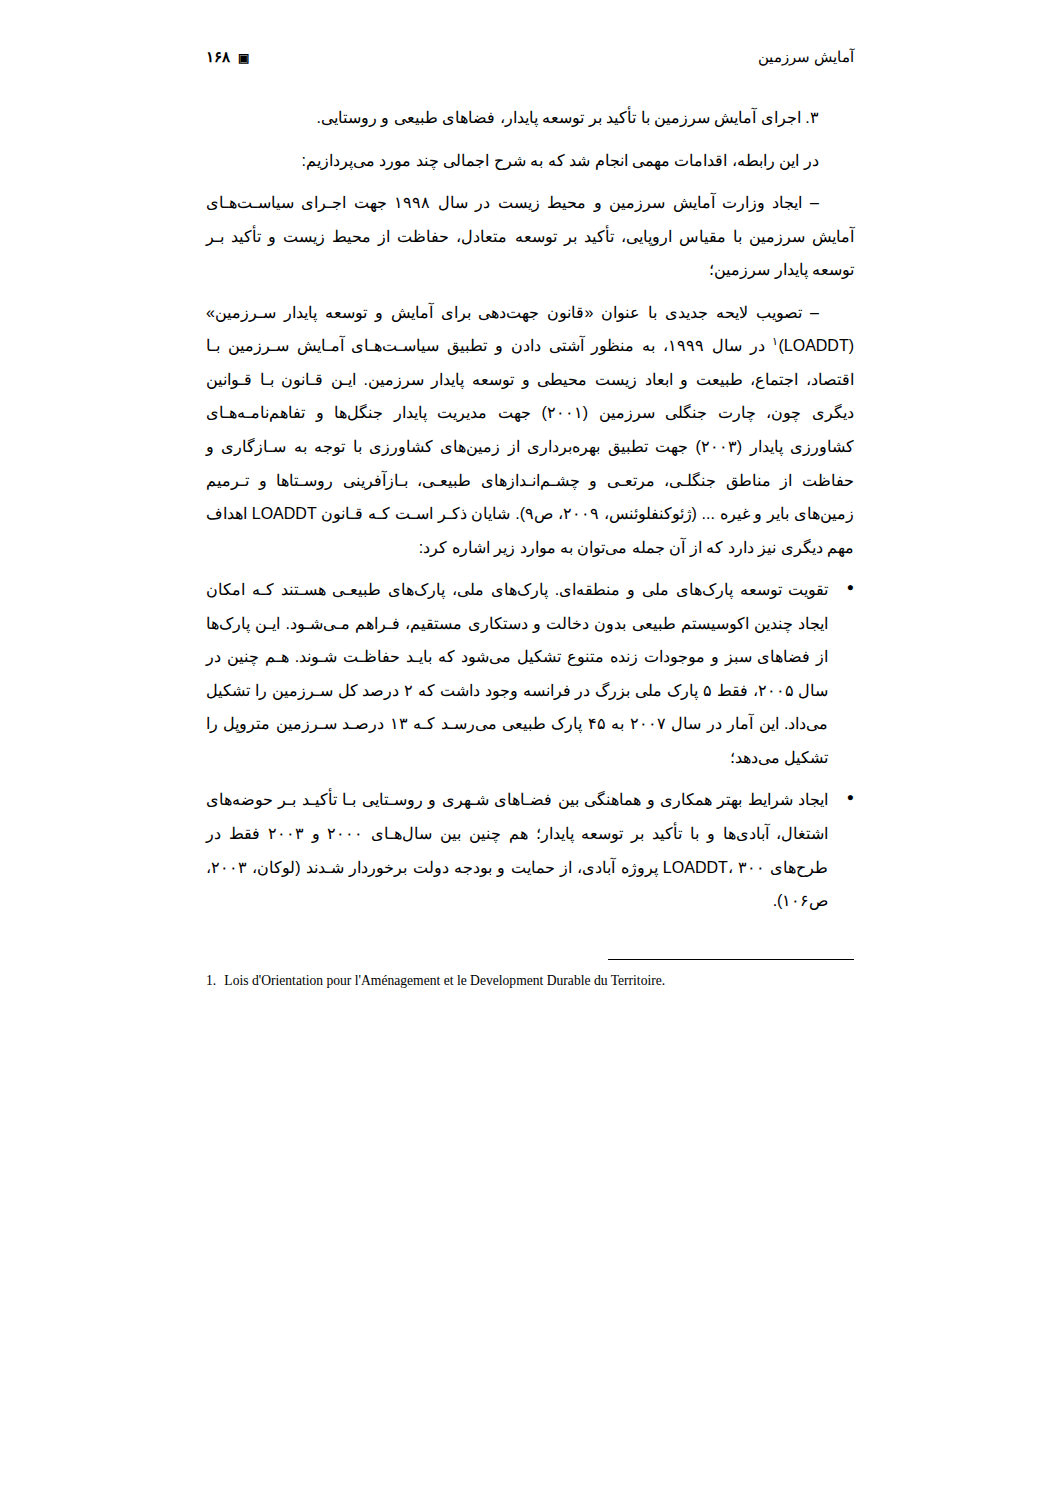آمایش سرزمین
▣ ۱۶۸
۳. اجرای آمایش سرزمین با تأکید بر توسعه پایدار، فضاهای طبیعی و روستایی.
در این رابطه، اقدامات مهمی انجام شد که به شرح اجمالی چند مورد می‌پردازیم:
– ایجاد وزارت آمایش سرزمین و محیط زیست در سال ۱۹۹۸ جهت اجـرای سیاسـت‌هـای آمایش سرزمین با مقیاس اروپایی، تأکید بر توسعه متعادل، حفاظت از محیط زیست و تأکید بـر توسعه پایدار سرزمین؛
– تصویب لایحه جدیدی با عنوان «قانون جهت‌دهی برای آمایش و توسعه پایدار سـرزمین» (LOADDT)۱ در سال ۱۹۹۹، به منظور آشتی دادن و تطبیق سیاسـت‌هـای آمـایش سـرزمین بـا اقتصاد، اجتماع، طبیعت و ابعاد زیست محیطی و توسعه پایدار سرزمین. ایـن قـانون بـا قـوانین دیگری چون، چارت جنگلی سرزمین (۲۰۰۱) جهت مدیریت پایدار جنگل‌ها و تفاهم‌نامـه‌هـای کشاورزی پایدار (۲۰۰۳) جهت تطبیق بهره‌برداری از زمین‌های کشاورزی با توجه به سـازگاری و حفاظت از مناطق جنگلـی، مرتعـی و چشـم‌انـدازهای طبیعـی، بـازآفرینی روسـتاها و تـرمیم زمین‌های بایر و غیره ... (ژئوکنفلوئنس، ۲۰۰۹، ص۹). شایان ذکـر اسـت کـه قـانون LOADDT اهداف مهم دیگری نیز دارد که از آن جمله می‌توان به موارد زیر اشاره کرد:
تقویت توسعه پارک‌های ملی و منطقه‌ای. پارک‌های ملی، پارک‌های طبیعـی هسـتند کـه امکان ایجاد چندین اکوسیستم طبیعی بدون دخالت و دستکاری مستقیم، فـراهم مـی‌شـود. ایـن پارک‌ها از فضاهای سبز و موجودات زنده متنوع تشکیل می‌شود که بایـد حفاظـت شـوند. هـم چنین در سال ۲۰۰۵، فقط ۵ پارک ملی بزرگ در فرانسه وجود داشت که ۲ درصد کل سـرزمین را تشکیل می‌داد. این آمار در سال ۲۰۰۷ به ۴۵ پارک طبیعی می‌رسـد کـه ۱۳ درصـد سـرزمین متروپل را تشکیل می‌دهد؛
ایجاد شرایط بهتر همکاری و هماهنگی بین فضـاهای شـهری و روسـتایی بـا تأکیـد بـر حوضه‌های اشتغال، آبادی‌ها و با تأکید بر توسعه پایدار؛ هم چنین بین سال‌هـای ۲۰۰۰ و ۲۰۰۳ فقط در طرح‌های LOADDT، ۳۰۰ پروژه آبادی، از حمایت و بودجه دولت برخوردار شـدند (لوکان، ۲۰۰۳، ص۱۰۶).
1. Lois d'Orientation pour l'Aménagement et le Development Durable du Territoire.